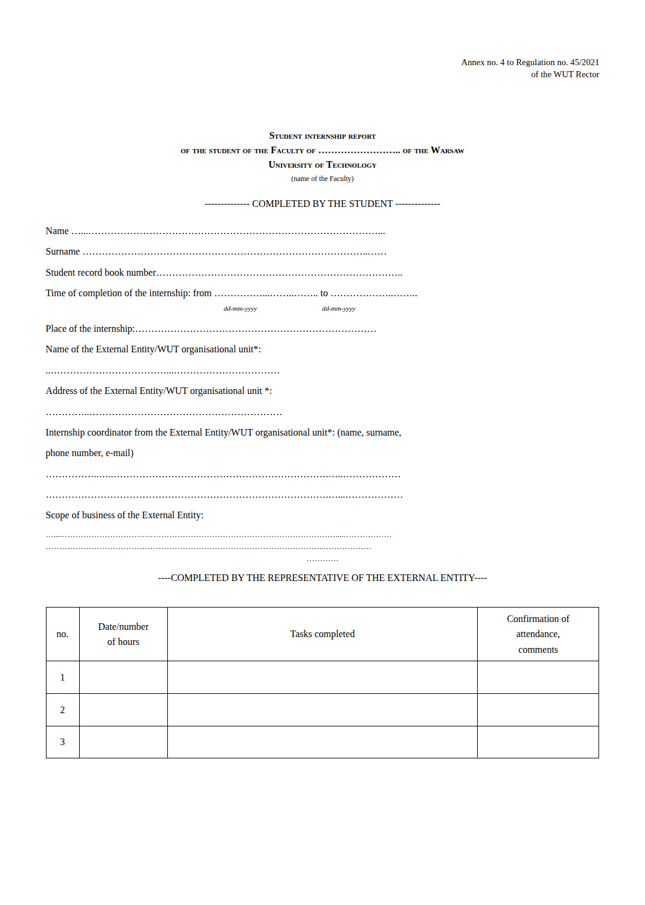Annex no. 4 to Regulation no. 45/2021
of the WUT Rector
Student internship report
of the student of the Faculty of …………………….. of the Warsaw
University of Technology
(name of the Faculty)
-------------- COMPLETED BY THE STUDENT --------------
Name …...………………………………………………………………………………...
Surname ……………………………………………………………………………..……
Student record book number…………………………………………………………………..
Time of completion of the internship: from ……………...……..…….. to ………………..……..
dd-mm-yyyy dd-mm-yyyy
Place of the internship:…………………………………………………………………
Name of the External Entity/WUT organisational unit*:
..………………………………...……………………………
Address of the External Entity/WUT organisational unit *:
…………..……………………………………………………
Internship coordinator from the External Entity/WUT organisational unit*: (name, surname,
phone number, e-mail)
……………..…..………………………………………………………….…..………………
…………………………………………………………………………….…...………………
Scope of business of the External Entity:
…....…………………………………………………………………………………………....………………
…………………………………………………………………………………………..………………
…………
----COMPLETED BY THE REPRESENTATIVE OF THE EXTERNAL ENTITY----
| no. | Date/number of hours | Tasks completed | Confirmation of attendance, comments |
| --- | --- | --- | --- |
| 1 | | | |
| 2 | | | |
| 3 | | | |